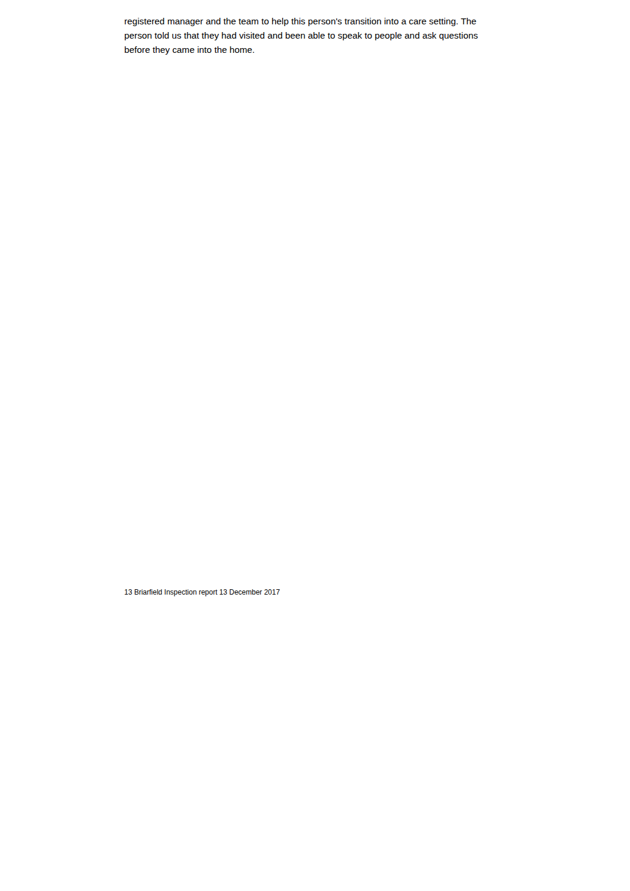registered manager and the team to help this person's transition into a care setting. The person told us that they had visited and been able to speak to people and ask questions before they came into the home.
13 Briarfield Inspection report 13 December 2017